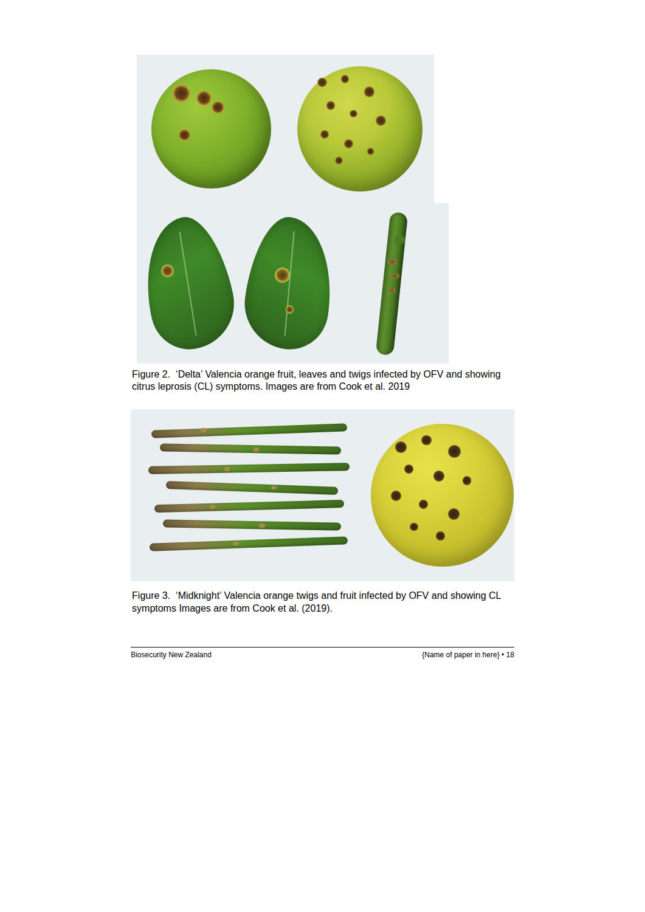Figure 2. ‘Delta’ Valencia orange fruit, leaves and twigs infected by OFV and showing citrus leprosis (CL) symptoms. Images are from Cook et al. 2019
Figure 3. ‘Midknight’ Valencia orange twigs and fruit infected by OFV and showing CL symptoms Images are from Cook et al. (2019).
Biosecurity New Zealand {Name of paper in here} • 18